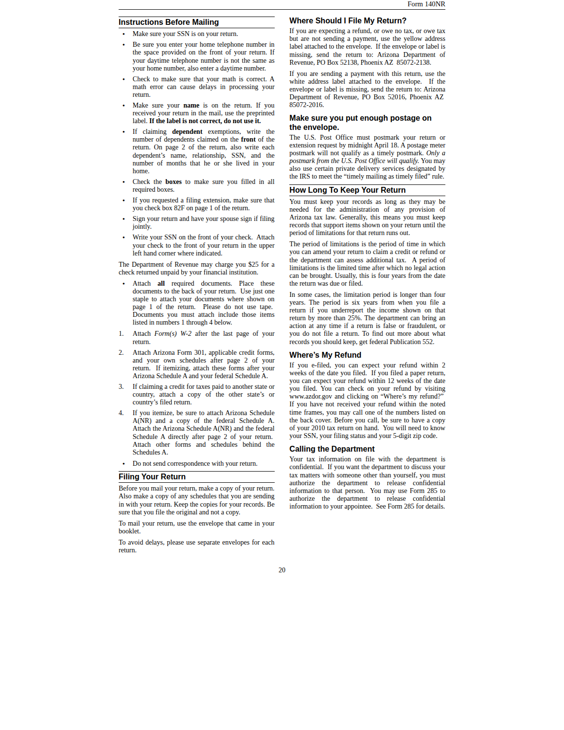Form 140NR
Instructions Before Mailing
Make sure your SSN is on your return.
Be sure you enter your home telephone number in the space provided on the front of your return. If your daytime telephone number is not the same as your home number, also enter a daytime number.
Check to make sure that your math is correct. A math error can cause delays in processing your return.
Make sure your name is on the return. If you received your return in the mail, use the preprinted label. If the label is not correct, do not use it.
If claiming dependent exemptions, write the number of dependents claimed on the front of the return. On page 2 of the return, also write each dependent’s name, relationship, SSN, and the number of months that he or she lived in your home.
Check the boxes to make sure you filled in all required boxes.
If you requested a filing extension, make sure that you check box 82F on page 1 of the return.
Sign your return and have your spouse sign if filing jointly.
Write your SSN on the front of your check. Attach your check to the front of your return in the upper left hand corner where indicated.
The Department of Revenue may charge you $25 for a check returned unpaid by your financial institution.
Attach all required documents. Place these documents to the back of your return. Use just one staple to attach your documents where shown on page 1 of the return. Please do not use tape. Documents you must attach include those items listed in numbers 1 through 4 below.
Attach Form(s) W-2 after the last page of your return.
Attach Arizona Form 301, applicable credit forms, and your own schedules after page 2 of your return. If itemizing, attach these forms after your Arizona Schedule A and your federal Schedule A.
If claiming a credit for taxes paid to another state or country, attach a copy of the other state’s or country’s filed return.
If you itemize, be sure to attach Arizona Schedule A(NR) and a copy of the federal Schedule A. Attach the Arizona Schedule A(NR) and the federal Schedule A directly after page 2 of your return. Attach other forms and schedules behind the Schedules A.
Do not send correspondence with your return.
Filing Your Return
Before you mail your return, make a copy of your return. Also make a copy of any schedules that you are sending in with your return. Keep the copies for your records. Be sure that you file the original and not a copy.
To mail your return, use the envelope that came in your booklet.
To avoid delays, please use separate envelopes for each return.
Where Should I File My Return?
If you are expecting a refund, or owe no tax, or owe tax but are not sending a payment, use the yellow address label attached to the envelope. If the envelope or label is missing, send the return to: Arizona Department of Revenue, PO Box 52138, Phoenix AZ 85072-2138.
If you are sending a payment with this return, use the white address label attached to the envelope. If the envelope or label is missing, send the return to: Arizona Department of Revenue, PO Box 52016, Phoenix AZ 85072-2016.
Make sure you put enough postage on the envelope.
The U.S. Post Office must postmark your return or extension request by midnight April 18. A postage meter postmark will not qualify as a timely postmark. Only a postmark from the U.S. Post Office will qualify. You may also use certain private delivery services designated by the IRS to meet the “timely mailing as timely filed” rule.
How Long To Keep Your Return
You must keep your records as long as they may be needed for the administration of any provision of Arizona tax law. Generally, this means you must keep records that support items shown on your return until the period of limitations for that return runs out.
The period of limitations is the period of time in which you can amend your return to claim a credit or refund or the department can assess additional tax. A period of limitations is the limited time after which no legal action can be brought. Usually, this is four years from the date the return was due or filed.
In some cases, the limitation period is longer than four years. The period is six years from when you file a return if you underreport the income shown on that return by more than 25%. The department can bring an action at any time if a return is false or fraudulent, or you do not file a return. To find out more about what records you should keep, get federal Publication 552.
Where’s My Refund
If you e-filed, you can expect your refund within 2 weeks of the date you filed. If you filed a paper return, you can expect your refund within 12 weeks of the date you filed. You can check on your refund by visiting www.azdor.gov and clicking on “Where’s my refund?” If you have not received your refund within the noted time frames, you may call one of the numbers listed on the back cover. Before you call, be sure to have a copy of your 2010 tax return on hand. You will need to know your SSN, your filing status and your 5-digit zip code.
Calling the Department
Your tax information on file with the department is confidential. If you want the department to discuss your tax matters with someone other than yourself, you must authorize the department to release confidential information to that person. You may use Form 285 to authorize the department to release confidential information to your appointee. See Form 285 for details.
20